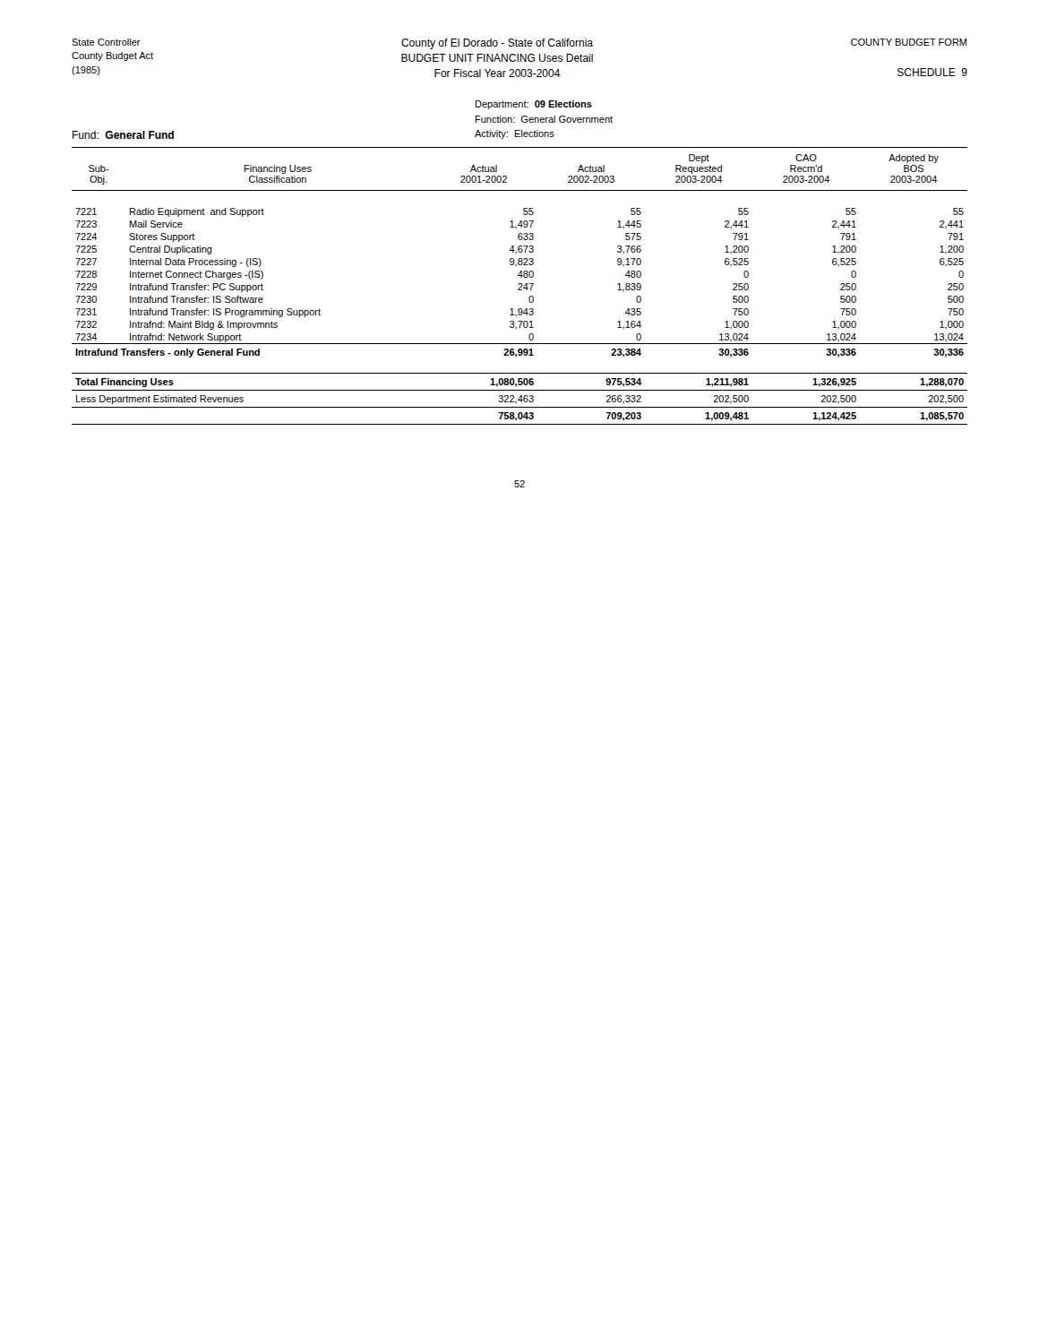State Controller
County Budget Act
(1985)
County of El Dorado - State of California
BUDGET UNIT FINANCING Uses Detail
For Fiscal Year 2003-2004
COUNTY BUDGET FORM
SCHEDULE 9
Fund: General Fund
Department: 09 Elections
Function: General Government
Activity: Elections
| Sub- Obj. | Financing Uses Classification | Actual 2001-2002 | Actual 2002-2003 | Dept Requested 2003-2004 | CAO Recm'd 2003-2004 | Adopted by BOS 2003-2004 |
| --- | --- | --- | --- | --- | --- | --- |
| 7221 | Radio Equipment and Support | 55 | 55 | 55 | 55 | 55 |
| 7223 | Mail Service | 1,497 | 1,445 | 2,441 | 2,441 | 2,441 |
| 7224 | Stores Support | 633 | 575 | 791 | 791 | 791 |
| 7225 | Central Duplicating | 4,673 | 3,766 | 1,200 | 1,200 | 1,200 |
| 7227 | Internal Data Processing - (IS) | 9,823 | 9,170 | 6,525 | 6,525 | 6,525 |
| 7228 | Internet Connect Charges -(IS) | 480 | 480 | 0 | 0 | 0 |
| 7229 | Intrafund Transfer: PC Support | 247 | 1,839 | 250 | 250 | 250 |
| 7230 | Intrafund Transfer: IS Software | 0 | 0 | 500 | 500 | 500 |
| 7231 | Intrafund Transfer: IS Programming Support | 1,943 | 435 | 750 | 750 | 750 |
| 7232 | Intrafnd: Maint Bldg & Improvmnts | 3,701 | 1,164 | 1,000 | 1,000 | 1,000 |
| 7234 | Intrafnd: Network Support | 0 | 0 | 13,024 | 13,024 | 13,024 |
| Intrafund Transfers - only General Fund | 26,991 | 23,384 | 30,336 | 30,336 | 30,336 |
| Total Financing Uses | 1,080,506 | 975,534 | 1,211,981 | 1,326,925 | 1,288,070 |
| Less Department Estimated Revenues | 322,463 | 266,332 | 202,500 | 202,500 | 202,500 |
| | 758,043 | 709,203 | 1,009,481 | 1,124,425 | 1,085,570 |
52